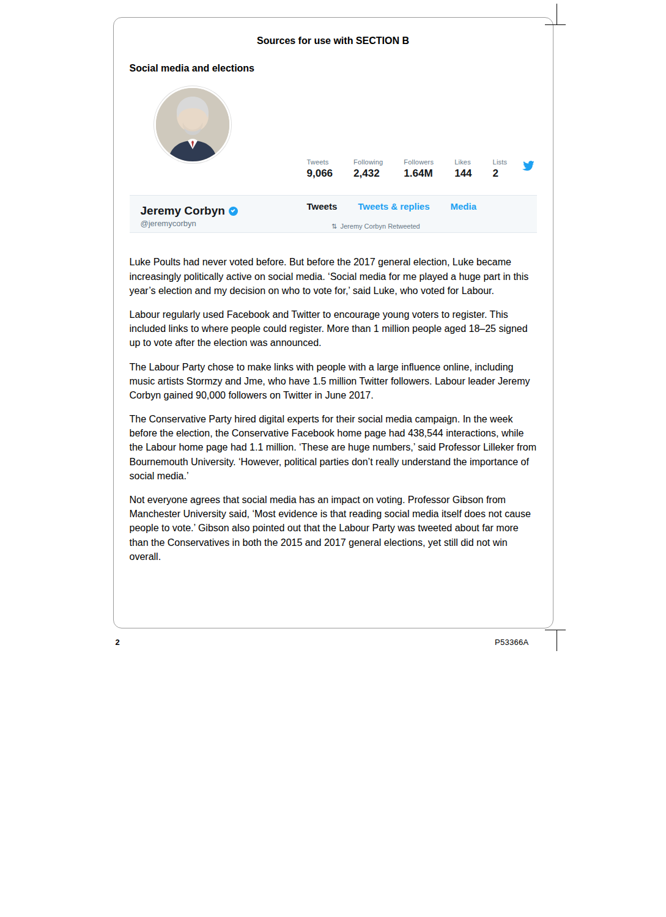Sources for use with SECTION B
Social media and elections
Tweets
9,066
Following
2,432
Followers
1.64M
Likes
144
Lists
2
Jeremy Corbyn
@jeremycorbyn
Tweets Tweets & replies Media
⇅ Jeremy Corbyn Retweeted
Luke Poults had never voted before. But before the 2017 general election, Luke became increasingly politically active on social media. ‘Social media for me played a huge part in this year’s election and my decision on who to vote for,’ said Luke, who voted for Labour.
Labour regularly used Facebook and Twitter to encourage young voters to register. This included links to where people could register. More than 1 million people aged 18–25 signed up to vote after the election was announced.
The Labour Party chose to make links with people with a large influence online, including music artists Stormzy and Jme, who have 1.5 million Twitter followers. Labour leader Jeremy Corbyn gained 90,000 followers on Twitter in June 2017.
The Conservative Party hired digital experts for their social media campaign. In the week before the election, the Conservative Facebook home page had 438,544 interactions, while the Labour home page had 1.1 million. ‘These are huge numbers,’ said Professor Lilleker from Bournemouth University. ‘However, political parties don’t really understand the importance of social media.’
Not everyone agrees that social media has an impact on voting. Professor Gibson from Manchester University said, ‘Most evidence is that reading social media itself does not cause people to vote.’ Gibson also pointed out that the Labour Party was tweeted about far more than the Conservatives in both the 2015 and 2017 general elections, yet still did not win overall.
2
P53366A